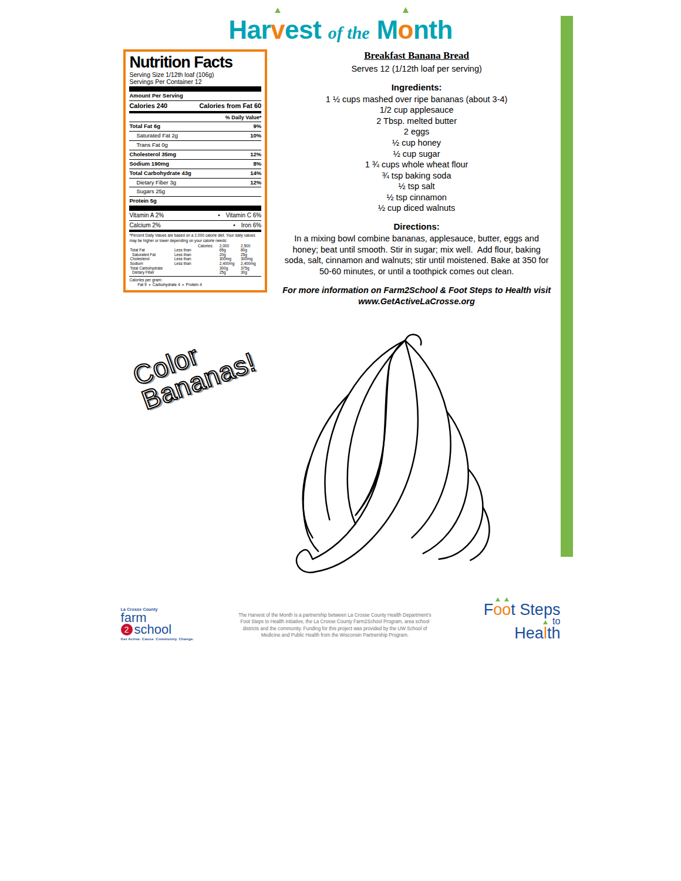Harvest of the Month
Nutrition Facts
Serving Size 1/12th loaf (106g)
Servings Per Container 12
Amount Per Serving
Calories 240 Calories from Fat 60
% Daily Value*
Total Fat 6g 9%
Saturated Fat 2g 10%
Trans Fat 0g
Cholesterol 35mg 12%
Sodium 190mg 8%
Total Carbohydrate 43g 14%
Dietary Fiber 3g 12%
Sugars 25g
Protein 5g
Vitamin A 2% •Vitamin C 6%
Calcium 2% •Iron 6%
*Percent Daily Values are based on a 2,000 calorie diet. Your daily values may be higher or lower depending on your calorie needs:
| | | Calories: | 2,000 | 2,500 |
| Total Fat | Less than | | 65g | 80g |
| Saturated Fat | Less than | | 20g | 25g |
| Cholesterol | Less than | | 300mg | 300mg |
| Sodium | Less than | | 2,400mg | 2,400mg |
| Total Carbohydrate | | | 300g | 375g |
| Dietary Fiber | | | 25g | 30g |
Calories per gram:
Fat 9 • Carbohydrate 4 • Protein 4
Breakfast Banana Bread
Serves 12 (1/12th loaf per serving)
Ingredients:
1 ½ cups mashed over ripe bananas (about 3-4)
1/2 cup applesauce
2 Tbsp. melted butter
2 eggs
½ cup honey
½ cup sugar
1 ¾ cups whole wheat flour
¾ tsp baking soda
½ tsp salt
½ tsp cinnamon
½ cup diced walnuts
Directions:
In a mixing bowl combine bananas, applesauce, butter, eggs and honey; beat until smooth. Stir in sugar; mix well. Add flour, baking soda, salt, cinnamon and walnuts; stir until moistened. Bake at 350 for 50-60 minutes, or until a toothpick comes out clean.
For more information on Farm2School & Foot Steps to Health visit www.GetActiveLaCrosse.org
Color
Bananas!
La Crosse County
farm
2 school
Get Active. Cause. Community. Change.
The Harvest of the Month is a partnership between La Crosse County Health Department’s Foot Steps to Health initiative, the La Crosse County Farm2School Program, area school districts and the community. Funding for this project was provided by the UW School of Medicine and Public Health from the Wisconsin Partnership Program.
Foot Steps
to
Health